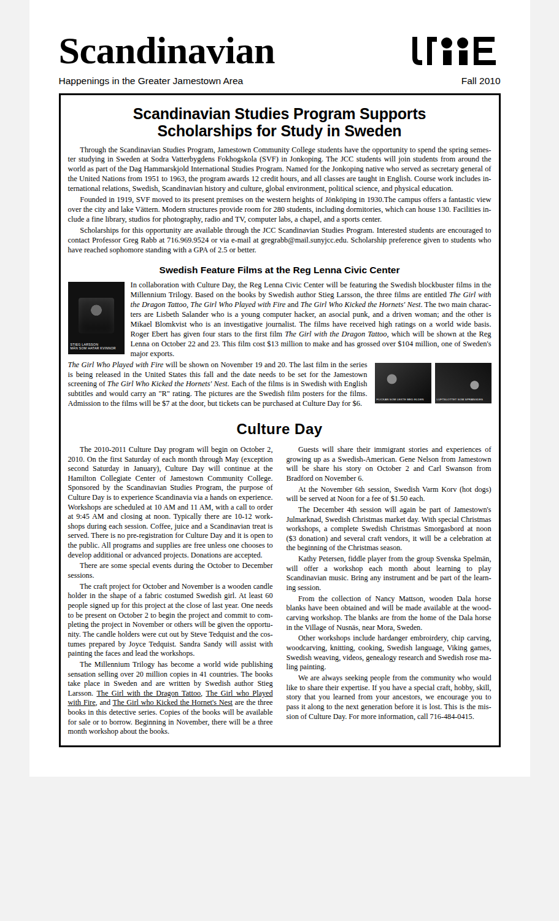Scandinavian
Happenings in the Greater Jamestown Area
Fall 2010
Scandinavian Studies Program Supports
Scholarships for Study in Sweden
Through the Scandinavian Studies Program, Jamestown Community College students have the opportunity to spend the spring semester studying in Sweden at Sodra Vatterbygdens Fokhogskola (SVF) in Jonkoping. The JCC students will join students from around the world as part of the Dag Hammarskjold International Studies Program. Named for the Jonkoping native who served as secretary general of the United Nations from 1951 to 1963, the program awards 12 credit hours, and all classes are taught in English. Course work includes international relations, Swedish, Scandinavian history and culture, global environment, political science, and physical education.
Founded in 1919, SVF moved to its present premises on the western heights of Jönköping in 1930.The campus offers a fantastic view over the city and lake Vättern. Modern structures provide room for 280 students, including dormitories, which can house 130. Facilities include a fine library, studios for photography, radio and TV, computer labs, a chapel, and a sports center.
Scholarships for this opportunity are available through the JCC Scandinavian Studies Program. Interested students are encouraged to contact Professor Greg Rabb at 716.969.9524 or via e-mail at gregrabb@mail.sunyjcc.edu. Scholarship preference given to students who have reached sophomore standing with a GPA of 2.5 or better.
Swedish Feature Films at the Reg Lenna Civic Center
STIEG LARSSON
MÄN SOM HATAR KVINNOR
In collaboration with Culture Day, the Reg Lenna Civic Center will be featuring the Swedish blockbuster films in the Millennium Trilogy. Based on the books by Swedish author Stieg Larsson, the three films are entitled The Girl with the Dragon Tattoo, The Girl Who Played with Fire and The Girl Who Kicked the Hornets' Nest. The two main characters are Lisbeth Salander who is a young computer hacker, an asocial punk, and a driven woman; and the other is Mikael Blomkvist who is an investigative journalist. The films have received high ratings on a world wide basis. Roger Ebert has given four stars to the first film The Girl with the Dragon Tattoo, which will be shown at the Reg Lenna on October 22 and 23. This film cost $13 million to make and has grossed over $104 million, one of Sweden's major exports.
FLICKAN SOM LEKTE MED ELDEN
LUFTSLOTTET SOM SPRÄNGDES
The Girl Who Played with Fire will be shown on November 19 and 20. The last film in the series is being released in the United States this fall and the date needs to be set for the Jamestown screening of The Girl Who Kicked the Hornets' Nest. Each of the films is in Swedish with English subtitles and would carry an "R" rating. The pictures are the Swedish film posters for the films. Admission to the films will be $7 at the door, but tickets can be purchased at Culture Day for $6.
Culture Day
The 2010-2011 Culture Day program will begin on October 2, 2010. On the first Saturday of each month through May (exception second Saturday in January), Culture Day will continue at the Hamilton Collegiate Center of Jamestown Community College. Sponsored by the Scandinavian Studies Program, the purpose of Culture Day is to experience Scandinavia via a hands on experience. Workshops are scheduled at 10 AM and 11 AM, with a call to order at 9:45 AM and closing at noon. Typically there are 10-12 workshops during each session. Coffee, juice and a Scandinavian treat is served. There is no pre-registration for Culture Day and it is open to the public. All programs and supplies are free unless one chooses to develop additional or advanced projects. Donations are accepted.
There are some special events during the October to December sessions.
The craft project for October and November is a wooden candle holder in the shape of a fabric costumed Swedish girl. At least 60 people signed up for this project at the close of last year. One needs to be present on October 2 to begin the project and commit to completing the project in November or others will be given the opportunity. The candle holders were cut out by Steve Tedquist and the costumes prepared by Joyce Tedquist. Sandra Sandy will assist with painting the faces and lead the workshops.
The Millennium Trilogy has become a world wide publishing sensation selling over 20 million copies in 41 countries. The books take place in Sweden and are written by Swedish author Stieg Larsson. The Girl with the Dragon Tattoo, The Girl who Played with Fire, and The Girl who Kicked the Hornet's Nest are the three books in this detective series. Copies of the books will be available for sale or to borrow. Beginning in November, there will be a three month workshop about the books.
Guests will share their immigrant stories and experiences of growing up as a Swedish-American. Gene Nelson from Jamestown will be share his story on October 2 and Carl Swanson from Bradford on November 6.
At the November 6th session, Swedish Varm Korv (hot dogs) will be served at Noon for a fee of $1.50 each.
The December 4th session will again be part of Jamestown's Julmarknad, Swedish Christmas market day. With special Christmas workshops, a complete Swedish Christmas Smorgasbord at noon ($3 donation) and several craft vendors, it will be a celebration at the beginning of the Christmas season.
Kathy Petersen, fiddle player from the group Svenska Spelmän, will offer a workshop each month about learning to play Scandinavian music. Bring any instrument and be part of the learning session.
From the collection of Nancy Mattson, wooden Dala horse blanks have been obtained and will be made available at the woodcarving workshop. The blanks are from the home of the Dala horse in the Village of Nusnäs, near Mora, Sweden.
Other workshops include hardanger embroirdery, chip carving, woodcarving, knitting, cooking, Swedish language, Viking games, Swedish weaving, videos, genealogy research and Swedish rose maling painting.
We are always seeking people from the community who would like to share their expertise. If you have a special craft, hobby, skill, story that you learned from your ancestors, we encourage you to pass it along to the next generation before it is lost. This is the mission of Culture Day. For more information, call 716-484-0415.